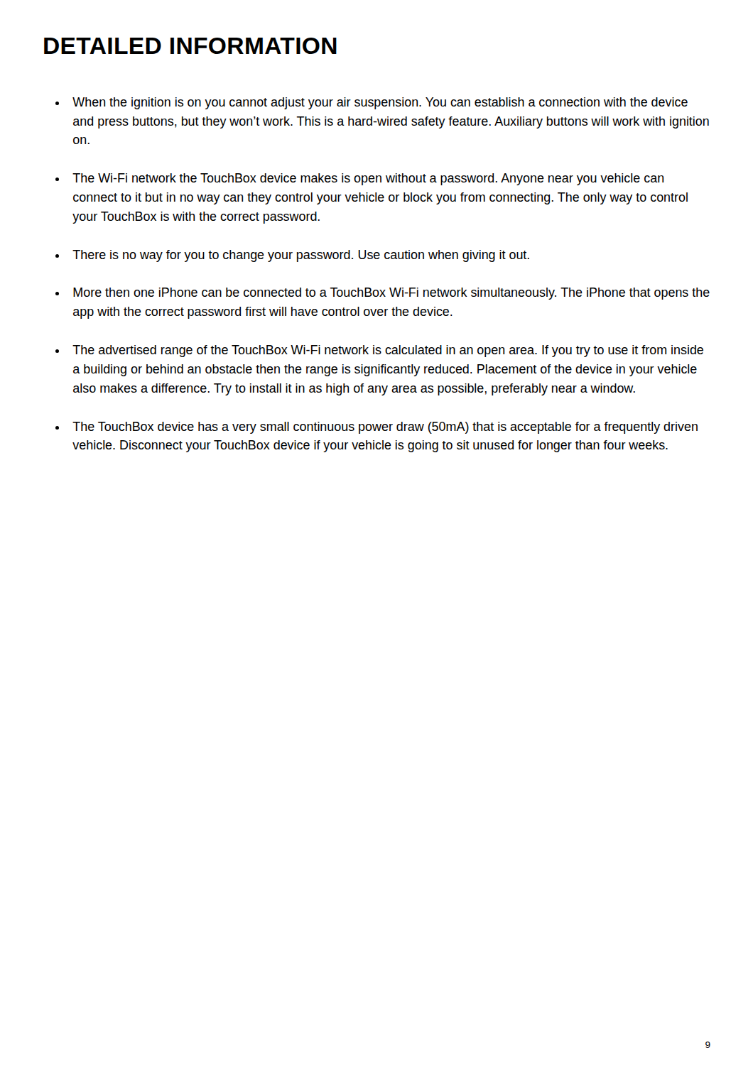DETAILED INFORMATION
When the ignition is on you cannot adjust your air suspension. You can establish a connection with the device and press buttons, but they won’t work. This is a hard-wired safety feature. Auxiliary buttons will work with ignition on.
The Wi-Fi network the TouchBox device makes is open without a password. Anyone near you vehicle can connect to it but in no way can they control your vehicle or block you from connecting. The only way to control your TouchBox is with the correct password.
There is no way for you to change your password. Use caution when giving it out.
More then one iPhone can be connected to a TouchBox Wi-Fi network simultaneously. The iPhone that opens the app with the correct password first will have control over the device.
The advertised range of the TouchBox Wi-Fi network is calculated in an open area. If you try to use it from inside a building or behind an obstacle then the range is significantly reduced. Placement of the device in your vehicle also makes a difference. Try to install it in as high of any area as possible, preferably near a window.
The TouchBox device has a very small continuous power draw (50mA) that is acceptable for a frequently driven vehicle. Disconnect your TouchBox device if your vehicle is going to sit unused for longer than four weeks.
9